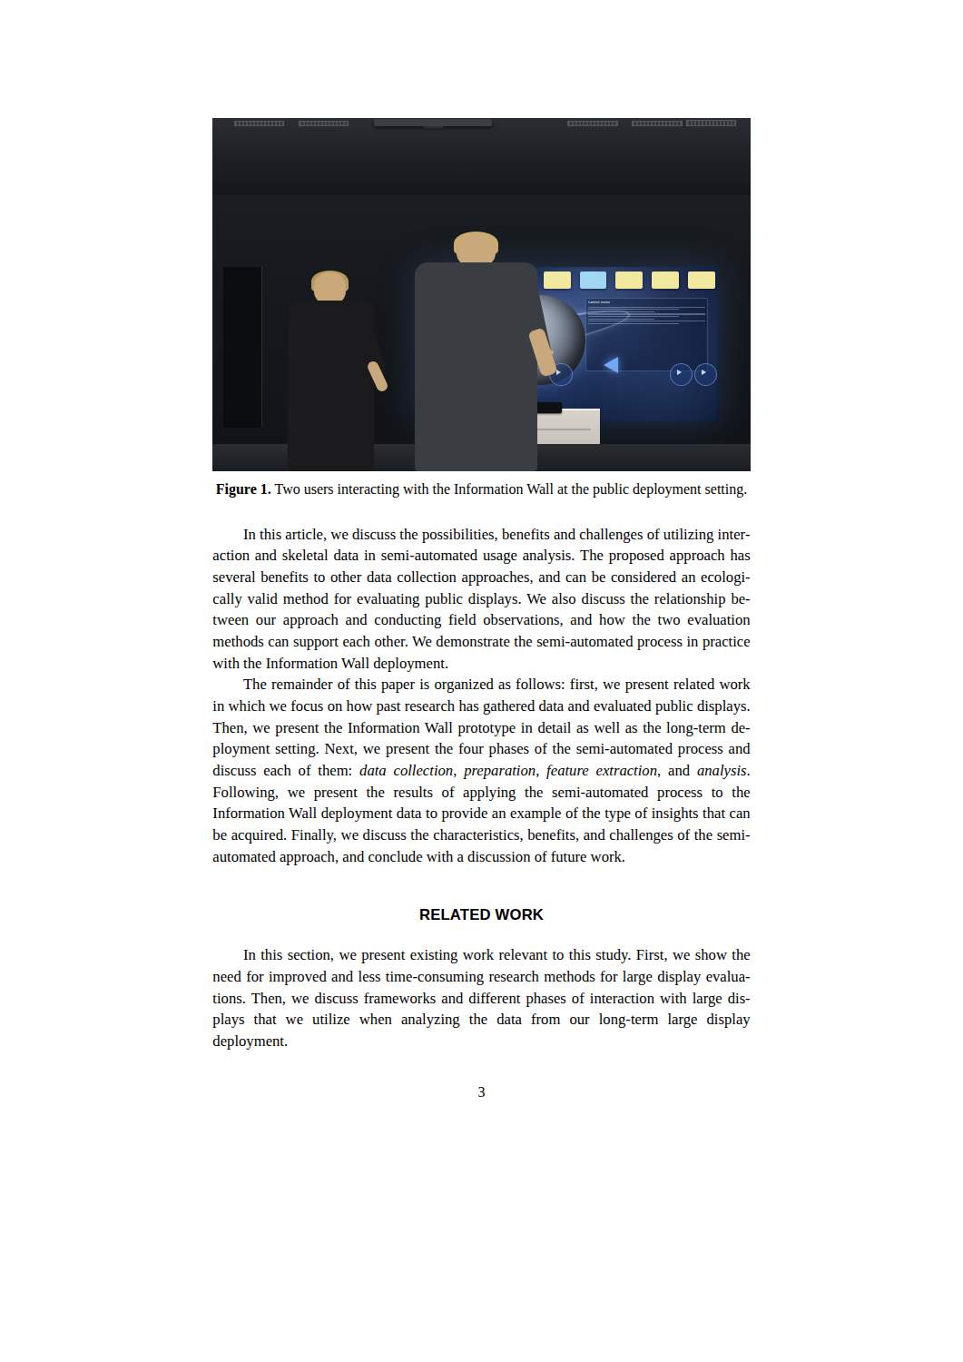Lunch Menu
Latest news
Figure 1. Two users interacting with the Information Wall at the public deployment setting.
In this article, we discuss the possibilities, benefits and challenges of utilizing interaction and skeletal data in semi-automated usage analysis. The proposed approach has several benefits to other data collection approaches, and can be considered an ecologically valid method for evaluating public displays. We also discuss the relationship between our approach and conducting field observations, and how the two evaluation methods can support each other. We demonstrate the semi-automated process in practice with the Information Wall deployment.
The remainder of this paper is organized as follows: first, we present related work in which we focus on how past research has gathered data and evaluated public displays. Then, we present the Information Wall prototype in detail as well as the long-term deployment setting. Next, we present the four phases of the semi-automated process and discuss each of them: data collection, preparation, feature extraction, and analysis. Following, we present the results of applying the semi-automated process to the Information Wall deployment data to provide an example of the type of insights that can be acquired. Finally, we discuss the characteristics, benefits, and challenges of the semi-automated approach, and conclude with a discussion of future work.
RELATED WORK
In this section, we present existing work relevant to this study. First, we show the need for improved and less time-consuming research methods for large display evaluations. Then, we discuss frameworks and different phases of interaction with large displays that we utilize when analyzing the data from our long-term large display deployment.
3